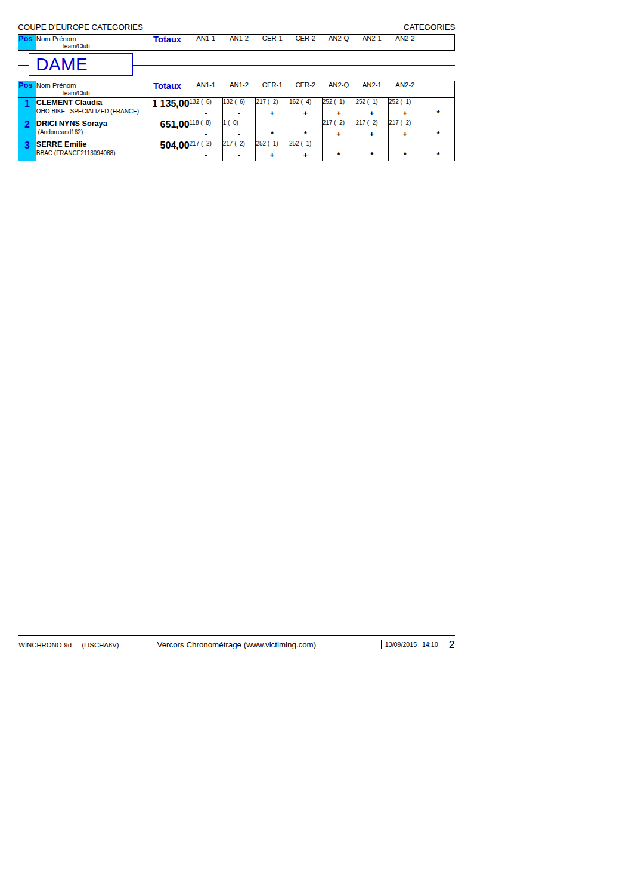COUPE D'EUROPE CATEGORIES
CATEGORIES
| Pos | Nom Prénom Team/Club | Totaux | AN1-1 | AN1-2 | CER-1 | CER-2 | AN2-Q | AN2-1 | AN2-2 | |
DAME
| Pos | Nom Prénom Team/Club | Totaux | AN1-1 | AN1-2 | CER-1 | CER-2 | AN2-Q | AN2-1 | AN2-2 | |
| 1 | CLEMENT Claudia OHO BIKE SPECIALIZED (FRANCE) | 1 135,00 | 132 ( 6) - | 132 ( 6) - | 217 ( 2) + | 162 ( 4) + | 252 ( 1) + | 252 ( 1) + | 252 ( 1) + | * |
| 2 | DRICI NYNS Soraya (Andorreand162) | 651,00 | 118 ( 8) - | 1 ( 0) - | * | * | 217 ( 2) + | 217 ( 2) + | 217 ( 2) + | * |
| 3 | SERRE Emilie BBAC (FRANCE2113094088) | 504,00 | 217 ( 2) - | 217 ( 2) - | 252 ( 1) + | 252 ( 1) + | * | * | * | * |
| WINCHRONO-9d (LISCHA8V) | Vercors Chronométrage (www.victiming.com) | 13/09/2015 14:10 2 |